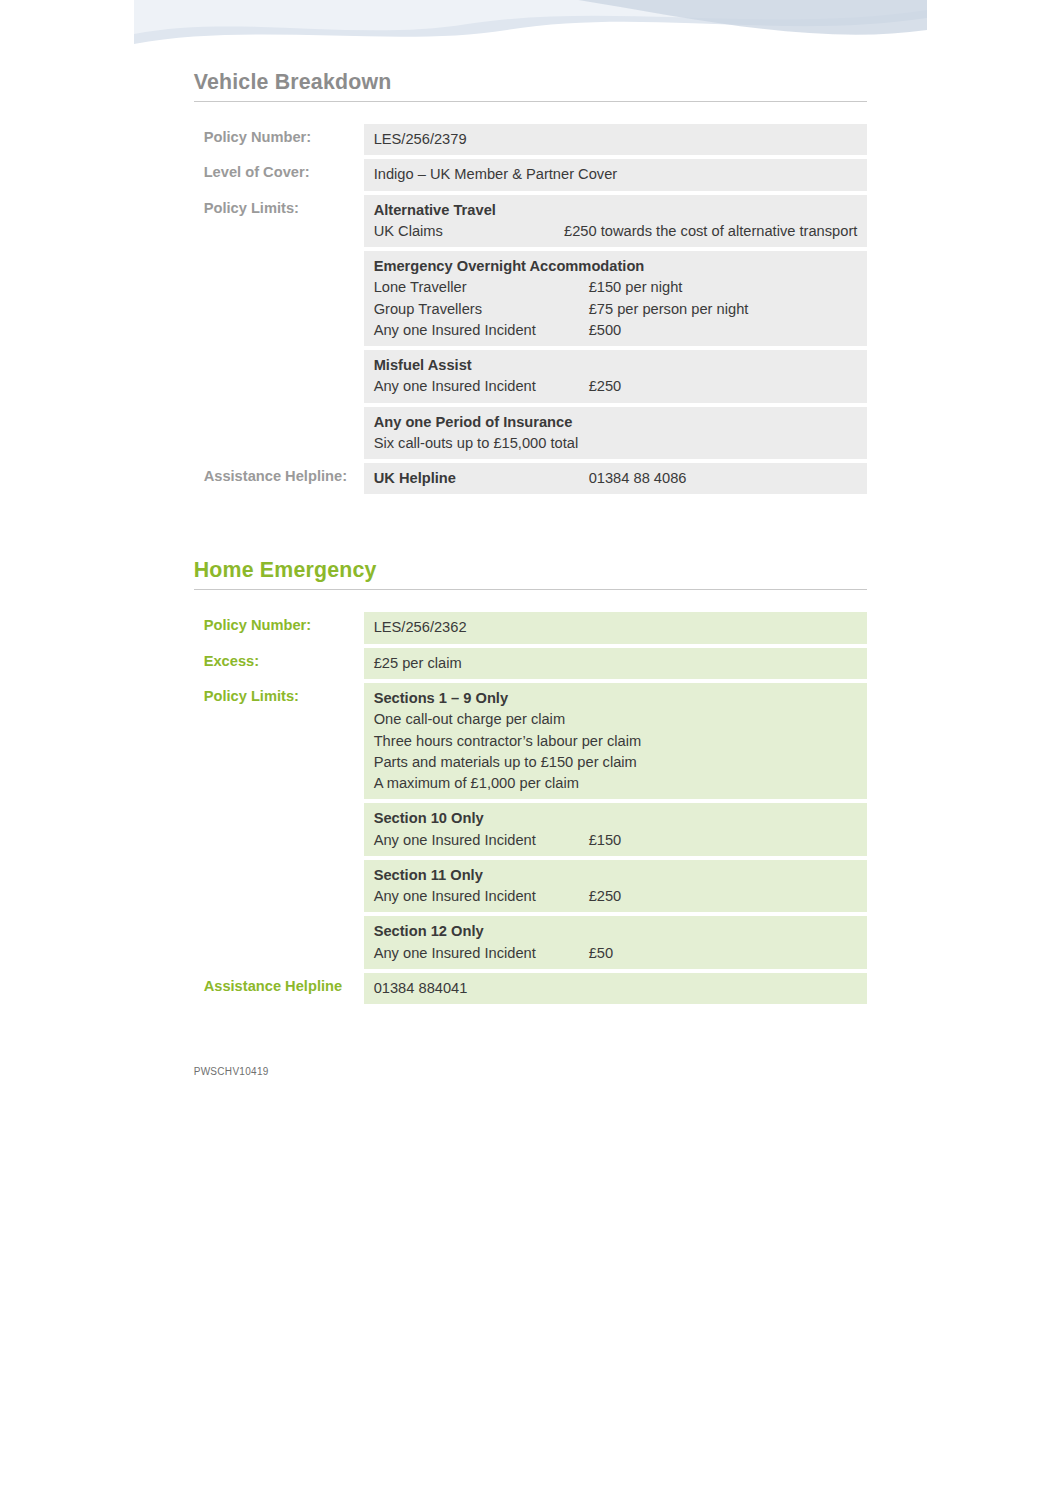Vehicle Breakdown
| Policy Number: | LES/256/2379 |
| Level of Cover: | Indigo – UK Member & Partner Cover |
| Policy Limits: | Alternative Travel / UK Claims / £250 towards the cost of alternative transport / |
| | Emergency Overnight Accommodation / Lone Traveller / £150 per night / / Group Travellers / £75 per person per night / / Any one Insured Incident / £500 / |
| | Misfuel Assist / Any one Insured Incident / £250 / |
| | Any one Period of Insurance Six call-outs up to £15,000 total |
| Assistance Helpline: | / UK Helpline / 01384 88 4086 / |
Home Emergency
| Policy Number: | LES/256/2362 |
| Excess: | £25 per claim |
| Policy Limits: | Sections 1 – 9 Only One call-out charge per claim Three hours contractor’s labour per claim Parts and materials up to £150 per claim A maximum of £1,000 per claim |
| | Section 10 Only / Any one Insured Incident / £150 / |
| | Section 11 Only / Any one Insured Incident / £250 / |
| | Section 12 Only / Any one Insured Incident / £50 / |
| Assistance Helpline | 01384 884041 |
PWSCHV10419